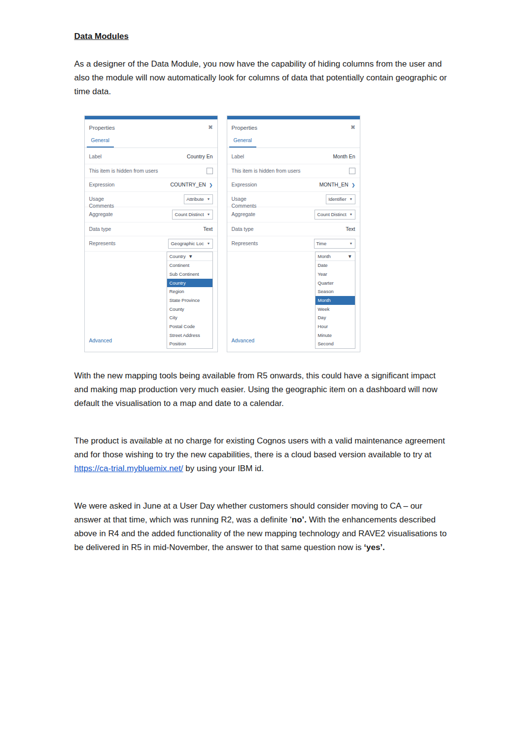Data Modules
As a designer of the Data Module, you now have the capability of hiding columns from the user and also the module will now automatically look for columns of data that potentially contain geographic or time data.
Properties✖
General
Label Country En
This item is hidden from users
Expression COUNTRY_EN ❯
Usage Attribute ▼
Aggregate Count Distinct ▼
Data type Text
Represents Geographic Loc ▼
Country ▼
Continent
Sub Continent
Country
Region
State Province
County
City
Postal Code
Street Address
Position
Comments
Advanced
Properties✖
General
Label Month En
This item is hidden from users
Expression MONTH_EN ❯
Usage Identifier ▼
Aggregate Count Distinct ▼
Data type Text
Represents Time ▼
Month ▼
Date
Year
Quarter
Season
Month
Week
Day
Hour
Minute
Second
Comments
Advanced
With the new mapping tools being available from R5 onwards, this could have a significant impact and making map production very much easier. Using the geographic item on a dashboard will now default the visualisation to a map and date to a calendar.
The product is available at no charge for existing Cognos users with a valid maintenance agreement and for those wishing to try the new capabilities, there is a cloud based version available to try at https://ca-trial.mybluemix.net/ by using your IBM id.
We were asked in June at a User Day whether customers should consider moving to CA – our answer at that time, which was running R2, was a definite ‘no’. With the enhancements described above in R4 and the added functionality of the new mapping technology and RAVE2 visualisations to be delivered in R5 in mid-November, the answer to that same question now is ‘yes’.